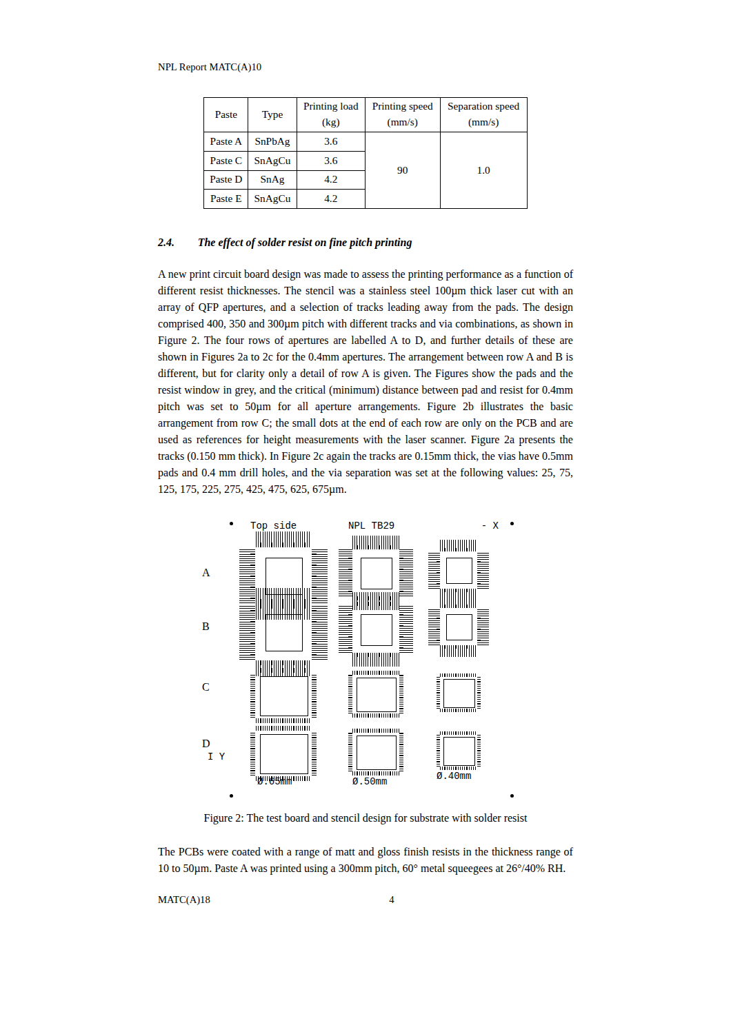NPL Report MATC(A)10
| Paste | Type | Printing load (kg) | Printing speed (mm/s) | Separation speed (mm/s) |
| --- | --- | --- | --- | --- |
| Paste A | SnPbAg | 3.6 | 90 | 1.0 |
| Paste C | SnAgCu | 3.6 |
| Paste D | SnAg | 4.2 |
| Paste E | SnAgCu | 4.2 |
2.4. The effect of solder resist on fine pitch printing
A new print circuit board design was made to assess the printing performance as a function of different resist thicknesses. The stencil was a stainless steel 100µm thick laser cut with an array of QFP apertures, and a selection of tracks leading away from the pads. The design comprised 400, 350 and 300µm pitch with different tracks and via combinations, as shown in Figure 2. The four rows of apertures are labelled A to D, and further details of these are shown in Figures 2a to 2c for the 0.4mm apertures. The arrangement between row A and B is different, but for clarity only a detail of row A is given. The Figures show the pads and the resist window in grey, and the critical (minimum) distance between pad and resist for 0.4mm pitch was set to 50µm for all aperture arrangements. Figure 2b illustrates the basic arrangement from row C; the small dots at the end of each row are only on the PCB and are used as references for height measurements with the laser scanner. Figure 2a presents the tracks (0.150 mm thick). In Figure 2c again the tracks are 0.15mm thick, the vias have 0.5mm pads and 0.4 mm drill holes, and the via separation was set at the following values: 25, 75, 125, 175, 225, 275, 425, 475, 625, 675µm.
Top side NPL TB29 - X A B C D I Y Ø.65mm Ø.50mm Ø.40mm
Figure 2: The test board and stencil design for substrate with solder resist
The PCBs were coated with a range of matt and gloss finish resists in the thickness range of 10 to 50µm. Paste A was printed using a 300mm pitch, 60° metal squeegees at 26°/40% RH.
MATC(A)18
4